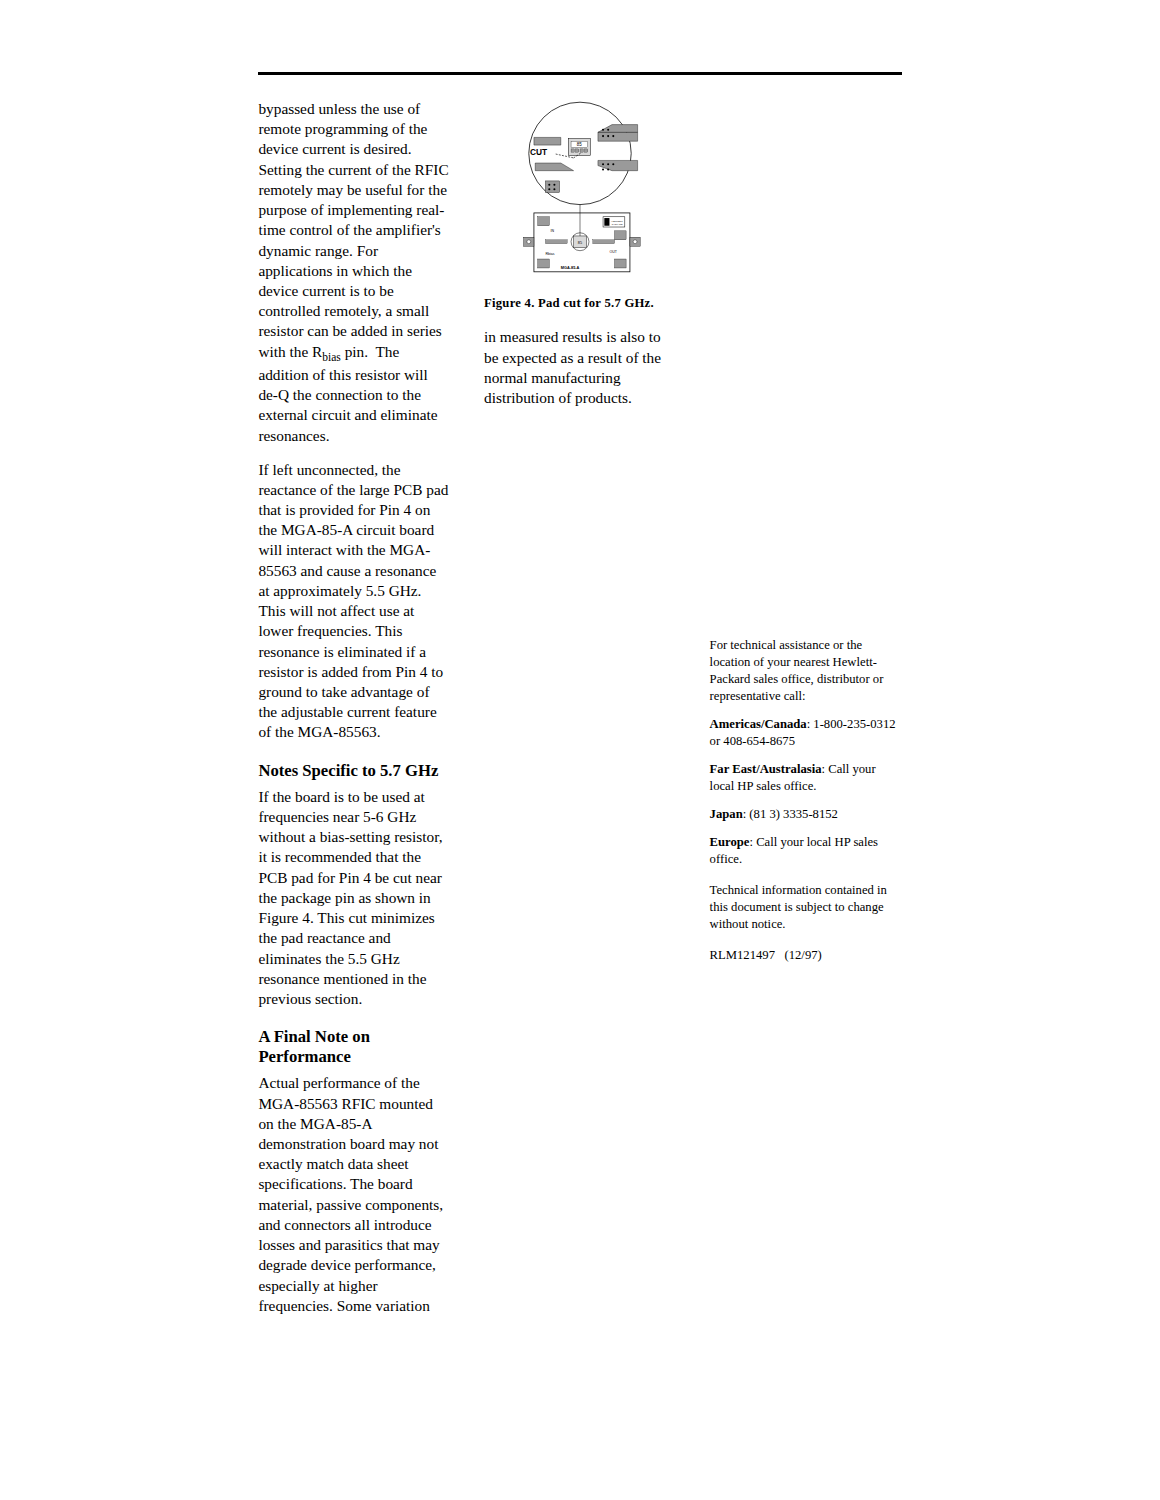bypassed unless the use of remote programming of the device current is desired. Setting the current of the RFIC remotely may be useful for the purpose of implementing real-time control of the amplifier's dynamic range. For applications in which the device current is to be controlled remotely, a small resistor can be added in series with the Rbias pin. The addition of this resistor will de-Q the connection to the external circuit and eliminate resonances.
If left unconnected, the reactance of the large PCB pad that is provided for Pin 4 on the MGA-85-A circuit board will interact with the MGA-85563 and cause a resonance at approximately 5.5 GHz. This will not affect use at lower frequencies. This resonance is eliminated if a resistor is added from Pin 4 to ground to take advantage of the adjustable current feature of the MGA-85563.
Notes Specific to 5.7 GHz
If the board is to be used at frequencies near 5-6 GHz without a bias-setting resistor, it is recommended that the PCB pad for Pin 4 be cut near the package pin as shown in Figure 4. This cut minimizes the pad reactance and eliminates the 5.5 GHz resonance mentioned in the previous section.
A Final Note on Performance
Actual performance of the MGA-85563 RFIC mounted on the MGA-85-A demonstration board may not exactly match data sheet specifications. The board material, passive components, and connectors all introduce losses and parasitics that may degrade device performance, especially at higher frequencies. Some variation
85 CUT HEWLETT PACKARD 85 IN OUT Rbias MGA-85-A
Figure 4. Pad cut for 5.7 GHz.
in measured results is also to be expected as a result of the normal manufacturing distribution of products.
For technical assistance or the location of your nearest Hewlett-Packard sales office, distributor or representative call:
Americas/Canada: 1-800-235-0312 or 408-654-8675
Far East/Australasia: Call your local HP sales office.
Japan: (81 3) 3335-8152
Europe: Call your local HP sales office.
Technical information contained in this document is subject to change without notice.
RLM121497 (12/97)